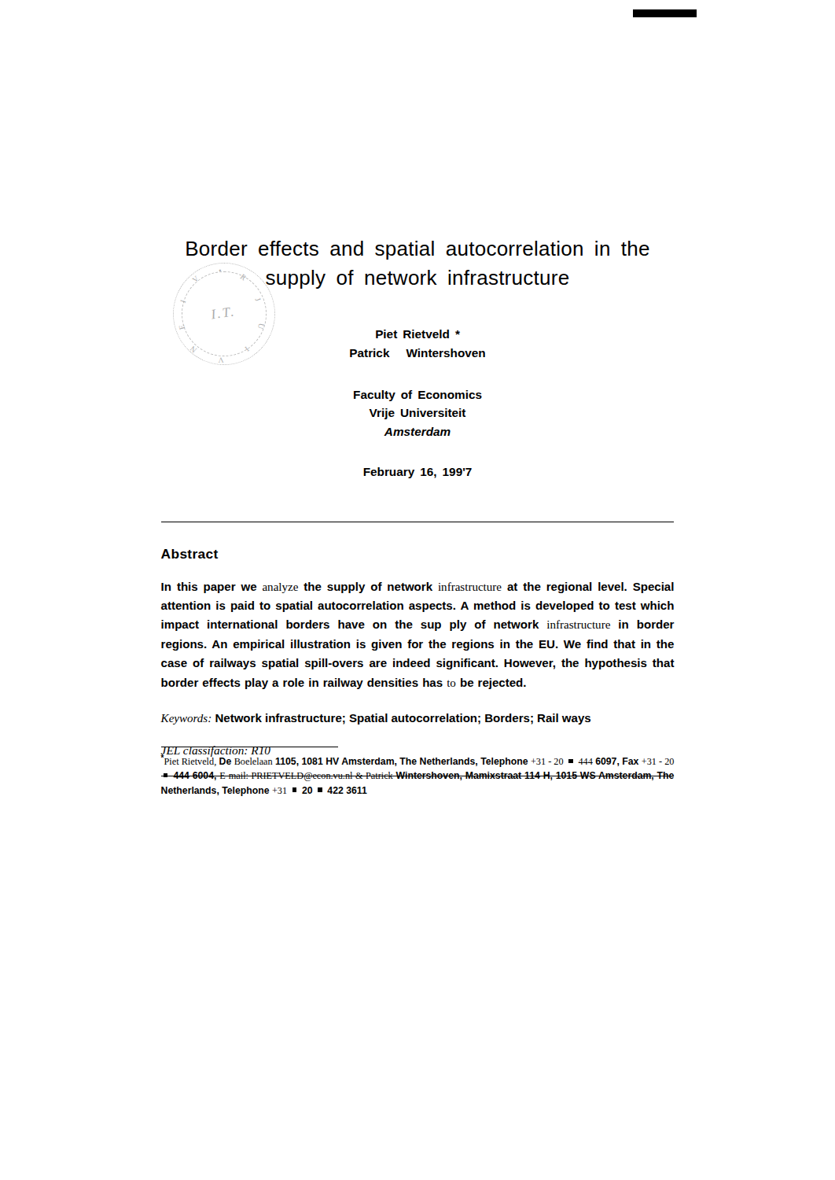• V R I J E U N I V
I.T.
Border effects and spatial autocorrelation in the
supply of network infrastructure
Piet Rietveld *
Patrick Wintershoven
Faculty of Economics
Vrije Universiteit
Amsterdam
February 16, 199'7
Abstract
In this paper we analyze the supply of network infrastructure at the regional level. Special attention is paid to spatial autocorrelation aspects. A method is developed to test which impact international borders have on the sup ply of network infrastructure in border regions. An empirical illustration is given for the regions in the EU. We find that in the case of railways spatial spill-overs are indeed significant. However, the hypothesis that border effects play a role in railway densities has to be rejected.
Keywords: Network infrastructure; Spatial autocorrelation; Borders; Rail ways
JEL classifaction: R10
*Piet Rietveld, De Boelelaan 1105, 1081 HV Amsterdam, The Netherlands, Telephone +31 - 20 444 6097, Fax +31 - 20 444 6004, E-mail: PRIETVELD@econ.vu.nl & Patrick Wintershoven, Mamixstraat 114 H, 1015 WS Amsterdam, The Netherlands, Telephone +31 20 422 3611